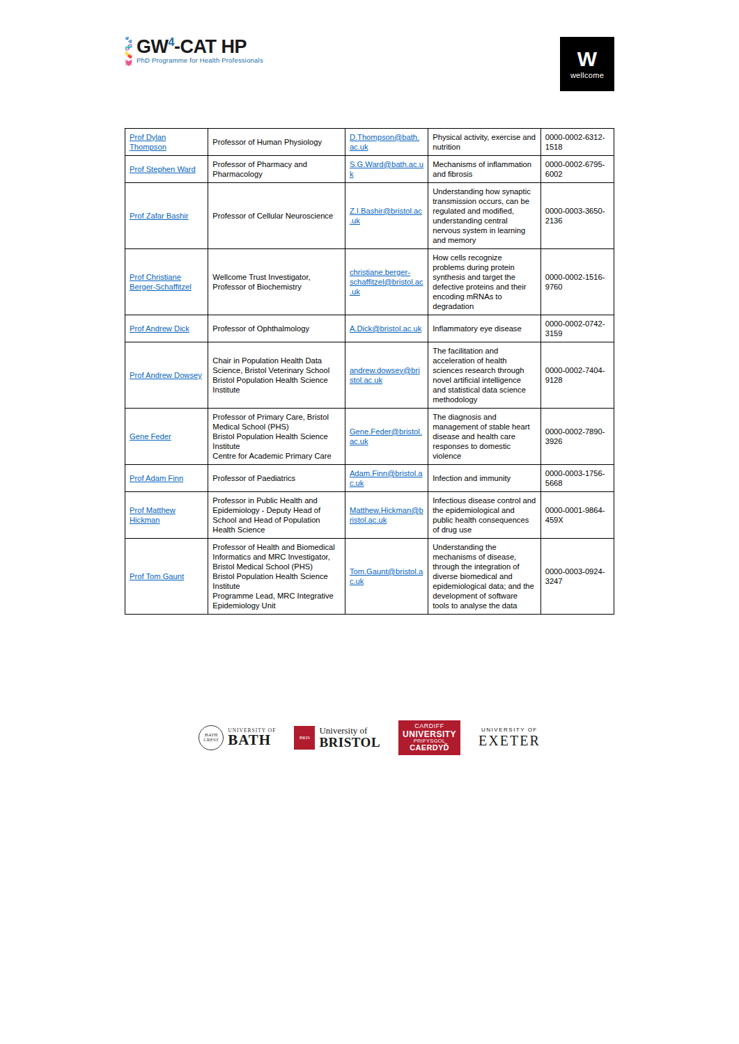🐾 🧬 💊 💓
GW4-CAT HP
PhD Programme for Health Professionals
W
wellcome
| Prof Dylan Thompson | Professor of Human Physiology | D.Thompson@bath.ac.uk | Physical activity, exercise and nutrition | 0000-0002-6312-1518 |
| Prof Stephen Ward | Professor of Pharmacy and Pharmacology | S.G.Ward@bath.ac.uk | Mechanisms of inflammation and fibrosis | 0000-0002-6795-6002 |
| Prof Zafar Bashir | Professor of Cellular Neuroscience | Z.I.Bashir@bristol.ac.uk | Understanding how synaptic transmission occurs, can be regulated and modified, understanding central nervous system in learning and memory | 0000-0003-3650-2136 |
| Prof Christiane Berger-Schaffitzel | Wellcome Trust Investigator, Professor of Biochemistry | christiane.berger-schaffitzel@bristol.ac.uk | How cells recognize problems during protein synthesis and target the defective proteins and their encoding mRNAs to degradation | 0000-0002-1516-9760 |
| Prof Andrew Dick | Professor of Ophthalmology | A.Dick@bristol.ac.uk | Inflammatory eye disease | 0000-0002-0742-3159 |
| Prof Andrew Dowsey | Chair in Population Health Data Science, Bristol Veterinary School Bristol Population Health Science Institute | andrew.dowsey@bristol.ac.uk | The facilitation and acceleration of health sciences research through novel artificial intelligence and statistical data science methodology | 0000-0002-7404-9128 |
| Gene Feder | Professor of Primary Care, Bristol Medical School (PHS) Bristol Population Health Science Institute Centre for Academic Primary Care | Gene.Feder@bristol.ac.uk | The diagnosis and management of stable heart disease and health care responses to domestic violence | 0000-0002-7890-3926 |
| Prof Adam Finn | Professor of Paediatrics | Adam.Finn@bristol.ac.uk | Infection and immunity | 0000-0003-1756-5668 |
| Prof Matthew Hickman | Professor in Public Health and Epidemiology - Deputy Head of School and Head of Population Health Science | Matthew.Hickman@bristol.ac.uk | Infectious disease control and the epidemiological and public health consequences of drug use | 0000-0001-9864-459X |
| Prof Tom Gaunt | Professor of Health and Biomedical Informatics and MRC Investigator, Bristol Medical School (PHS) Bristol Population Health Science Institute Programme Lead, MRC Integrative Epidemiology Unit | Tom.Gaunt@bristol.ac.uk | Understanding the mechanisms of disease, through the integration of diverse biomedical and epidemiological data; and the development of software tools to analyse the data | 0000-0003-0924-3247 |
BATH
CREST
UNIVERSITY OF
BATH
BRIS
University of
BRISTOL
CARDIFF
UNIVERSITY
PRIFYSGOL
CAERDYĎ
UNIVERSITY OF
EXETER